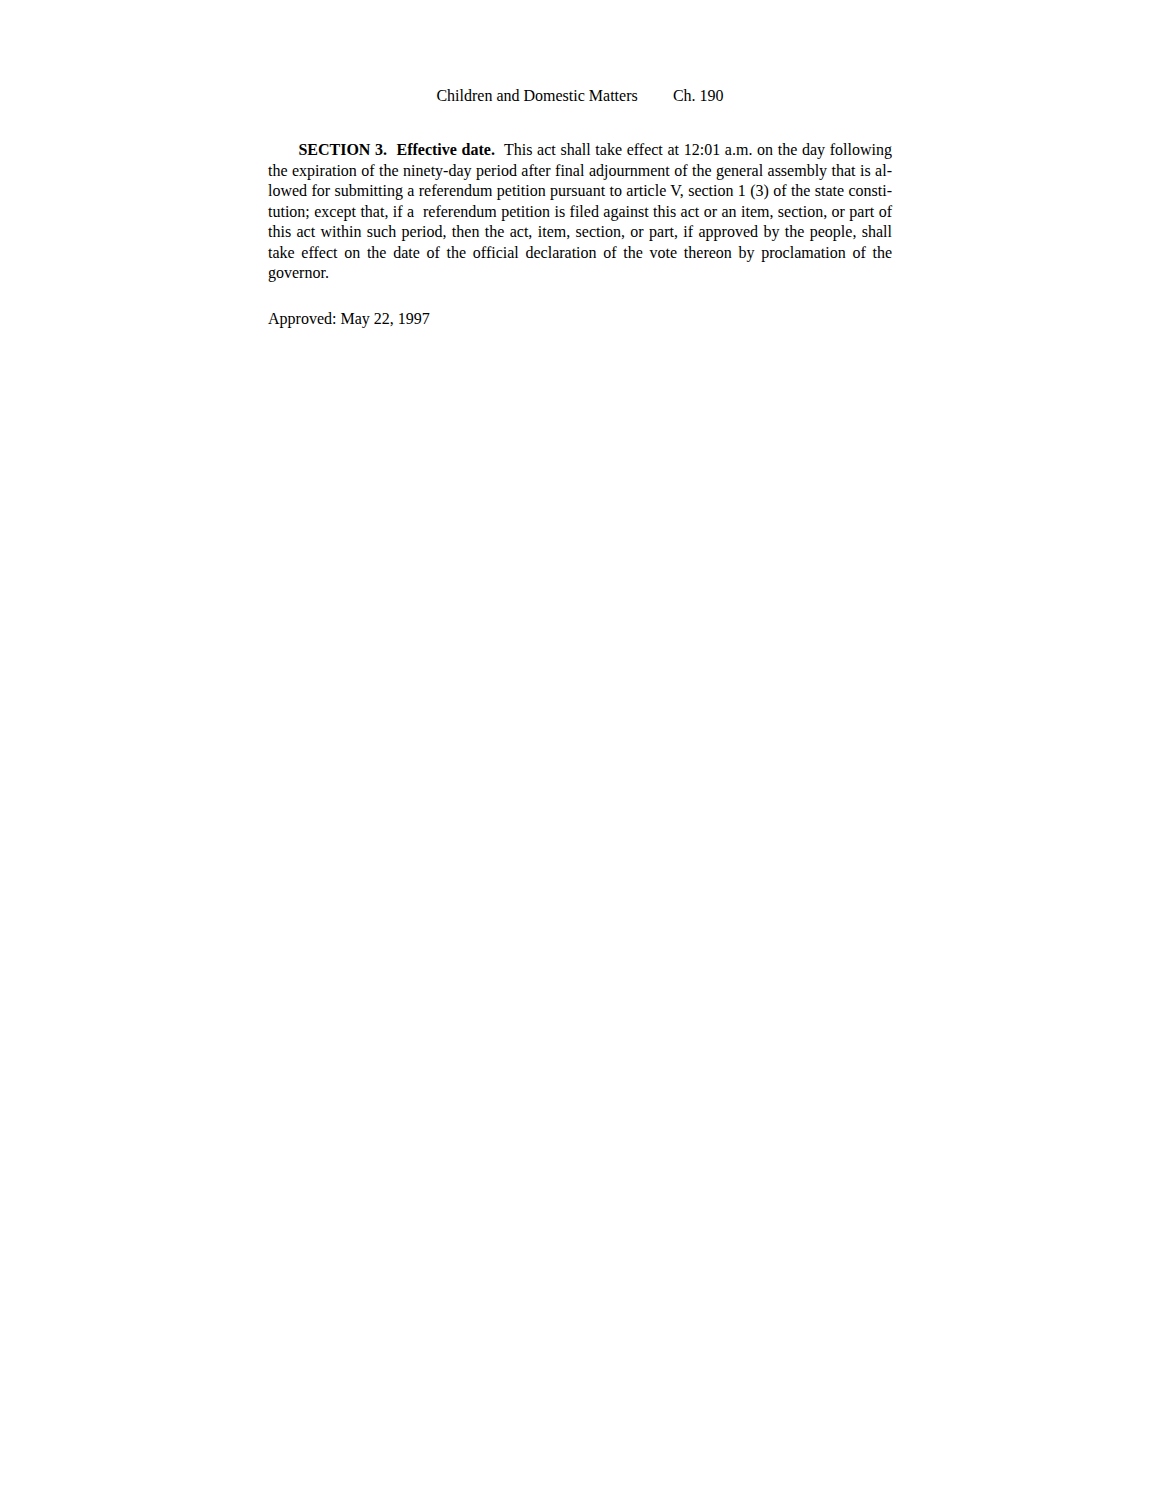Children and Domestic Matters Ch. 190
SECTION 3. Effective date. This act shall take effect at 12:01 a.m. on the day following the expiration of the ninety-day period after final adjournment of the general assembly that is allowed for submitting a referendum petition pursuant to article V, section 1 (3) of the state constitution; except that, if a referendum petition is filed against this act or an item, section, or part of this act within such period, then the act, item, section, or part, if approved by the people, shall take effect on the date of the official declaration of the vote thereon by proclamation of the governor.
Approved: May 22, 1997